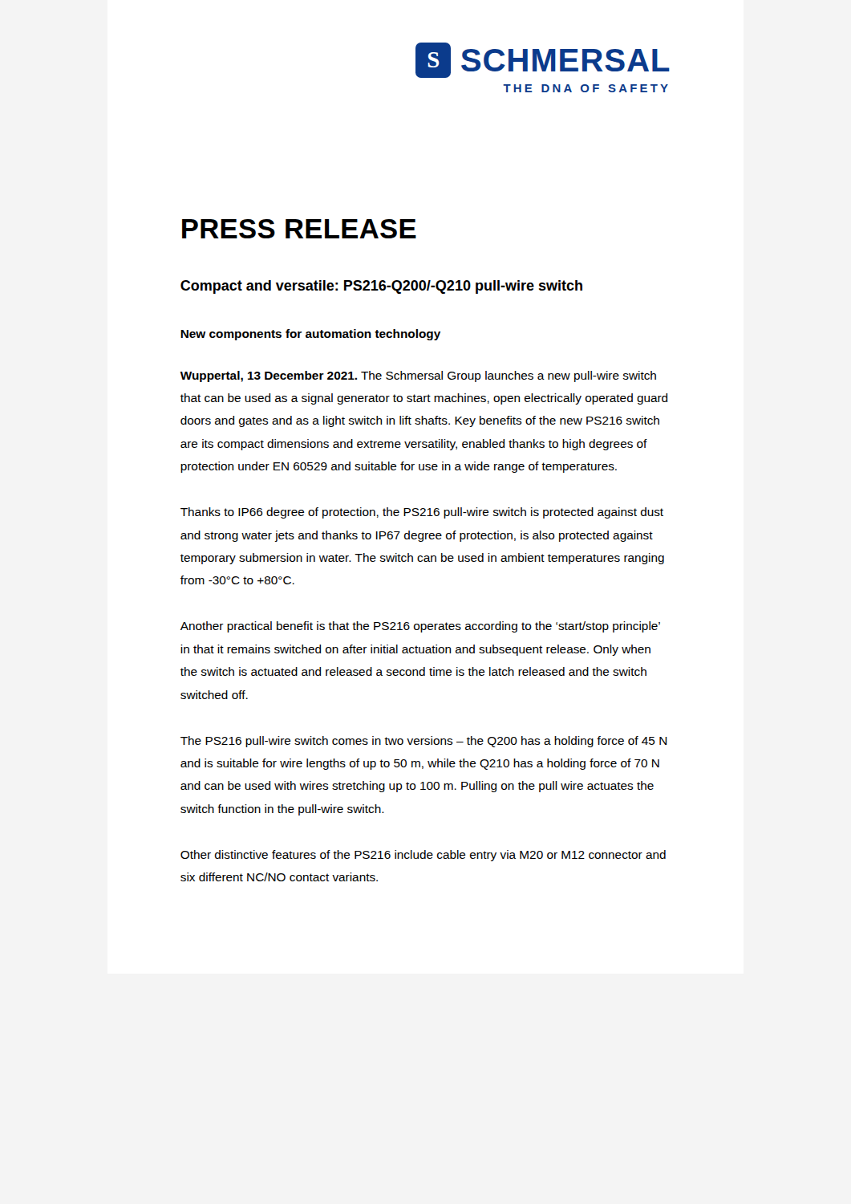S
SCHMERSAL
The DNA of Safety
PRESS RELEASE
Compact and versatile: PS216-Q200/-Q210 pull-wire switch
New components for automation technology
Wuppertal, 13 December 2021. The Schmersal Group launches a new pull-wire switch that can be used as a signal generator to start machines, open electrically operated guard doors and gates and as a light switch in lift shafts. Key benefits of the new PS216 switch are its compact dimensions and extreme versatility, enabled thanks to high degrees of protection under EN 60529 and suitable for use in a wide range of temperatures.
Thanks to IP66 degree of protection, the PS216 pull-wire switch is protected against dust and strong water jets and thanks to IP67 degree of protection, is also protected against temporary submersion in water. The switch can be used in ambient temperatures ranging from -30°C to +80°C.
Another practical benefit is that the PS216 operates according to the ‘start/stop principle’ in that it remains switched on after initial actuation and subsequent release. Only when the switch is actuated and released a second time is the latch released and the switch switched off.
The PS216 pull-wire switch comes in two versions – the Q200 has a holding force of 45 N and is suitable for wire lengths of up to 50 m, while the Q210 has a holding force of 70 N and can be used with wires stretching up to 100 m. Pulling on the pull wire actuates the switch function in the pull-wire switch.
Other distinctive features of the PS216 include cable entry via M20 or M12 connector and six different NC/NO contact variants.